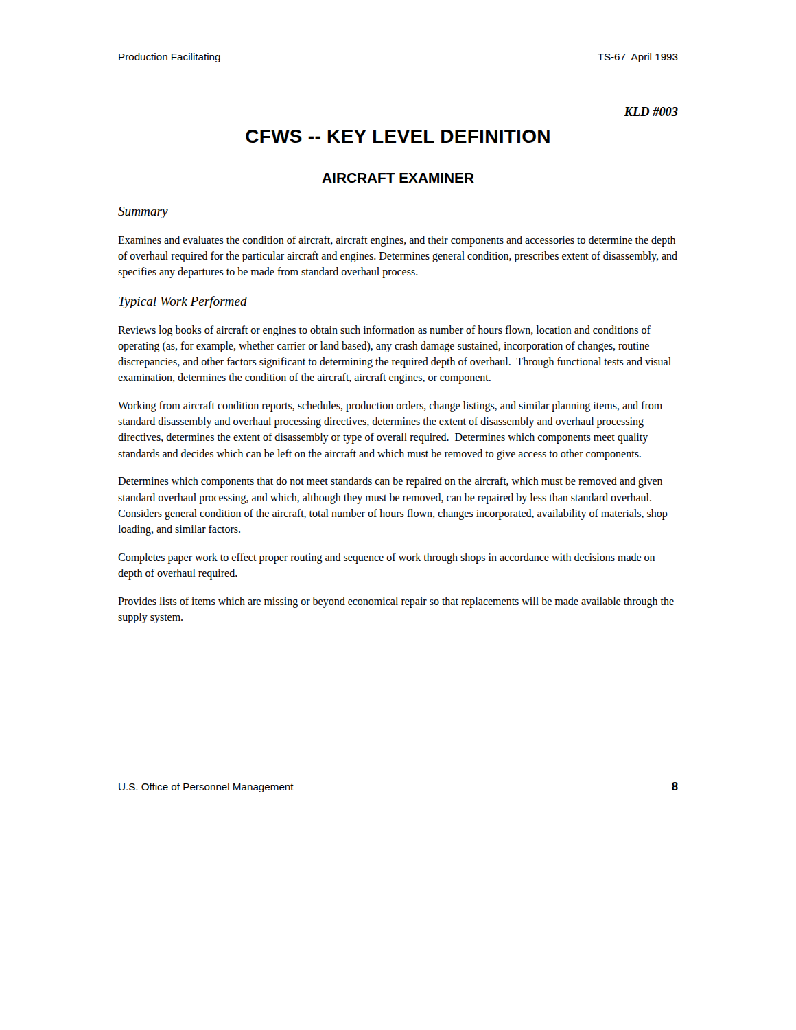Production Facilitating TS-67 April 1993
KLD #003
CFWS -- KEY LEVEL DEFINITION
AIRCRAFT EXAMINER
Summary
Examines and evaluates the condition of aircraft, aircraft engines, and their components and accessories to determine the depth of overhaul required for the particular aircraft and engines. Determines general condition, prescribes extent of disassembly, and specifies any departures to be made from standard overhaul process.
Typical Work Performed
Reviews log books of aircraft or engines to obtain such information as number of hours flown, location and conditions of operating (as, for example, whether carrier or land based), any crash damage sustained, incorporation of changes, routine discrepancies, and other factors significant to determining the required depth of overhaul. Through functional tests and visual examination, determines the condition of the aircraft, aircraft engines, or component.
Working from aircraft condition reports, schedules, production orders, change listings, and similar planning items, and from standard disassembly and overhaul processing directives, determines the extent of disassembly and overhaul processing directives, determines the extent of disassembly or type of overall required. Determines which components meet quality standards and decides which can be left on the aircraft and which must be removed to give access to other components.
Determines which components that do not meet standards can be repaired on the aircraft, which must be removed and given standard overhaul processing, and which, although they must be removed, can be repaired by less than standard overhaul. Considers general condition of the aircraft, total number of hours flown, changes incorporated, availability of materials, shop loading, and similar factors.
Completes paper work to effect proper routing and sequence of work through shops in accordance with decisions made on depth of overhaul required.
Provides lists of items which are missing or beyond economical repair so that replacements will be made available through the supply system.
U.S. Office of Personnel Management 8